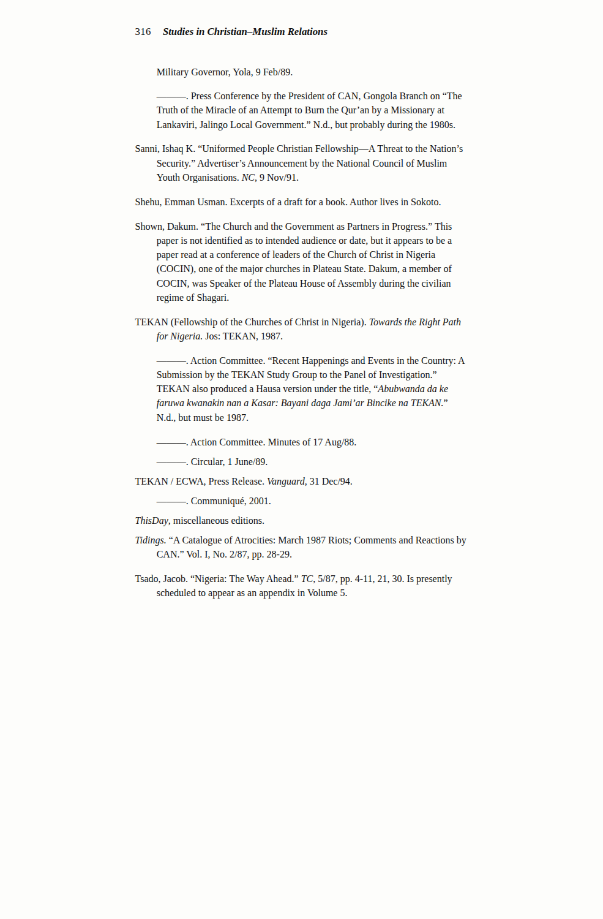316 Studies in Christian–Muslim Relations
Military Governor, Yola, 9 Feb/89.
———. Press Conference by the President of CAN, Gongola Branch on “The Truth of the Miracle of an Attempt to Burn the Qur’an by a Missionary at Lankaviri, Jalingo Local Government.” N.d., but probably during the 1980s.
Sanni, Ishaq K. “Uniformed People Christian Fellowship—A Threat to the Nation’s Security.” Advertiser’s Announcement by the National Council of Muslim Youth Organisations. NC, 9 Nov/91.
Shehu, Emman Usman. Excerpts of a draft for a book. Author lives in Sokoto.
Shown, Dakum. “The Church and the Government as Partners in Progress.” This paper is not identified as to intended audience or date, but it appears to be a paper read at a conference of leaders of the Church of Christ in Nigeria (COCIN), one of the major churches in Plateau State. Dakum, a member of COCIN, was Speaker of the Plateau House of Assembly during the civilian regime of Shagari.
TEKAN (Fellowship of the Churches of Christ in Nigeria). Towards the Right Path for Nigeria. Jos: TEKAN, 1987.
———. Action Committee. “Recent Happenings and Events in the Country: A Submission by the TEKAN Study Group to the Panel of Investigation.” TEKAN also produced a Hausa version under the title, “Abubwanda da ke faruwa kwanakin nan a Kasar: Bayani daga Jami’ar Bincike na TEKAN.” N.d., but must be 1987.
———. Action Committee. Minutes of 17 Aug/88.
———. Circular, 1 June/89.
TEKAN / ECWA, Press Release. Vanguard, 31 Dec/94.
———. Communiqué, 2001.
ThisDay, miscellaneous editions.
Tidings. “A Catalogue of Atrocities: March 1987 Riots; Comments and Reactions by CAN.” Vol. I, No. 2/87, pp. 28-29.
Tsado, Jacob. “Nigeria: The Way Ahead.” TC, 5/87, pp. 4-11, 21, 30. Is presently scheduled to appear as an appendix in Volume 5.